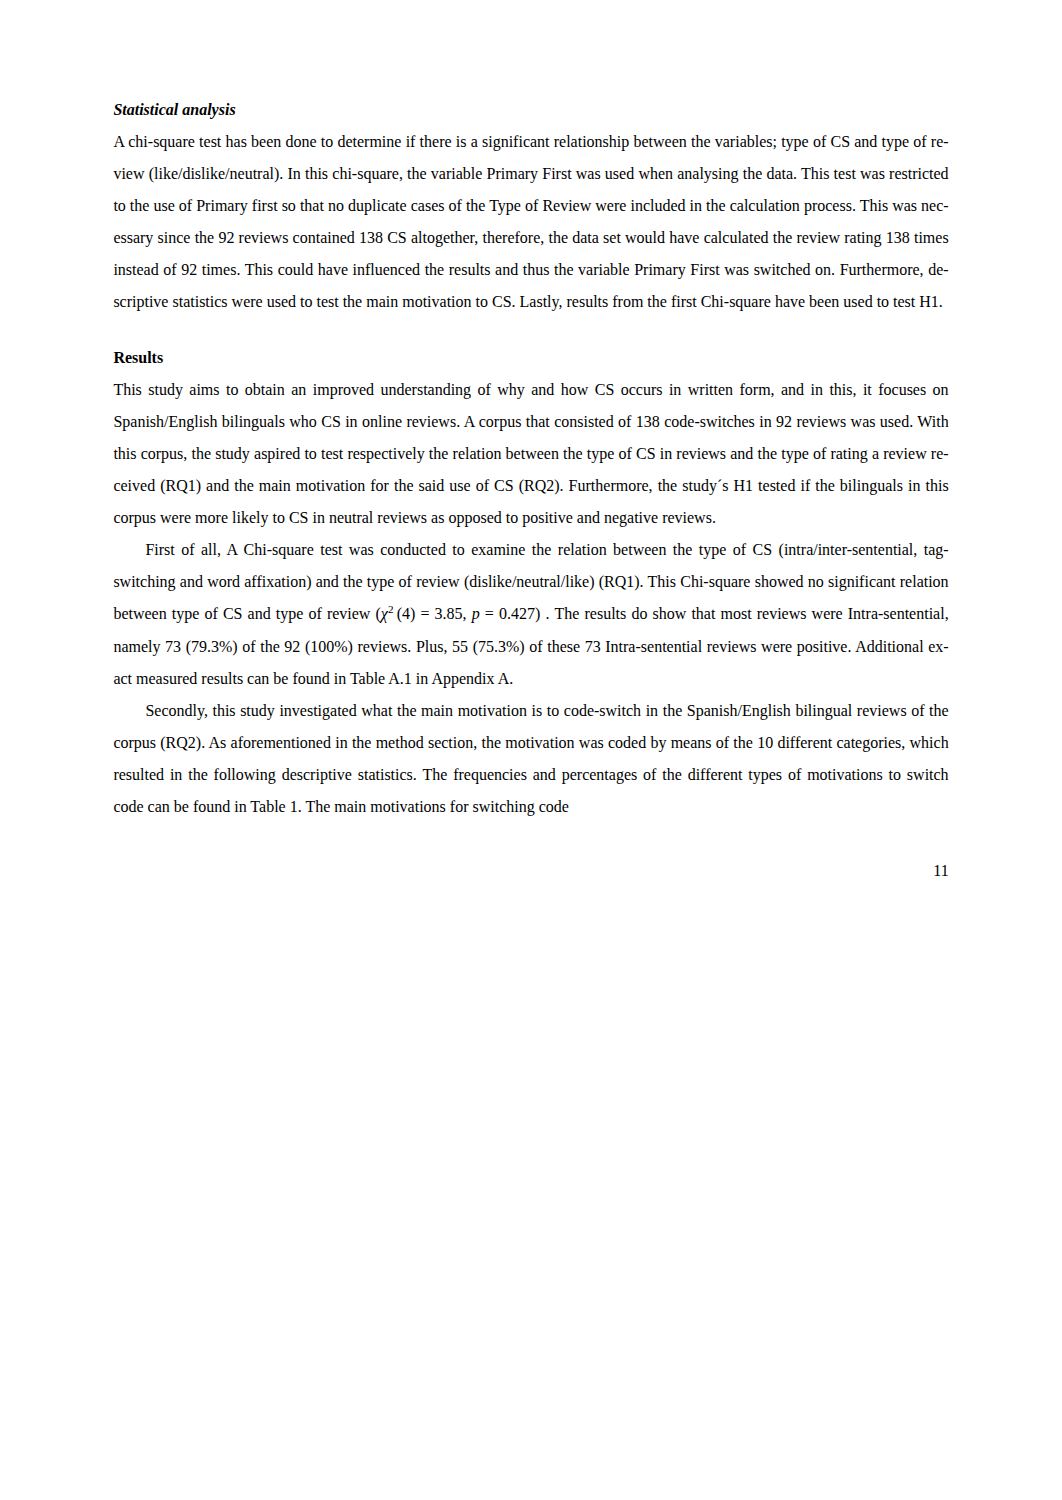Statistical analysis
A chi-square test has been done to determine if there is a significant relationship between the variables; type of CS and type of review (like/dislike/neutral). In this chi-square, the variable Primary First was used when analysing the data. This test was restricted to the use of Primary first so that no duplicate cases of the Type of Review were included in the calculation process. This was necessary since the 92 reviews contained 138 CS altogether, therefore, the data set would have calculated the review rating 138 times instead of 92 times. This could have influenced the results and thus the variable Primary First was switched on. Furthermore, descriptive statistics were used to test the main motivation to CS. Lastly, results from the first Chi-square have been used to test H1.
Results
This study aims to obtain an improved understanding of why and how CS occurs in written form, and in this, it focuses on Spanish/English bilinguals who CS in online reviews. A corpus that consisted of 138 code-switches in 92 reviews was used. With this corpus, the study aspired to test respectively the relation between the type of CS in reviews and the type of rating a review received (RQ1) and the main motivation for the said use of CS (RQ2). Furthermore, the study´s H1 tested if the bilinguals in this corpus were more likely to CS in neutral reviews as opposed to positive and negative reviews.
First of all, A Chi-square test was conducted to examine the relation between the type of CS (intra/inter-sentential, tag-switching and word affixation) and the type of review (dislike/neutral/like) (RQ1). This Chi-square showed no significant relation between type of CS and type of review (χ2 (4) = 3.85, p = 0.427) . The results do show that most reviews were Intra-sentential, namely 73 (79.3%) of the 92 (100%) reviews. Plus, 55 (75.3%) of these 73 Intra-sentential reviews were positive. Additional exact measured results can be found in Table A.1 in Appendix A.
Secondly, this study investigated what the main motivation is to code-switch in the Spanish/English bilingual reviews of the corpus (RQ2). As aforementioned in the method section, the motivation was coded by means of the 10 different categories, which resulted in the following descriptive statistics. The frequencies and percentages of the different types of motivations to switch code can be found in Table 1. The main motivations for switching code
11